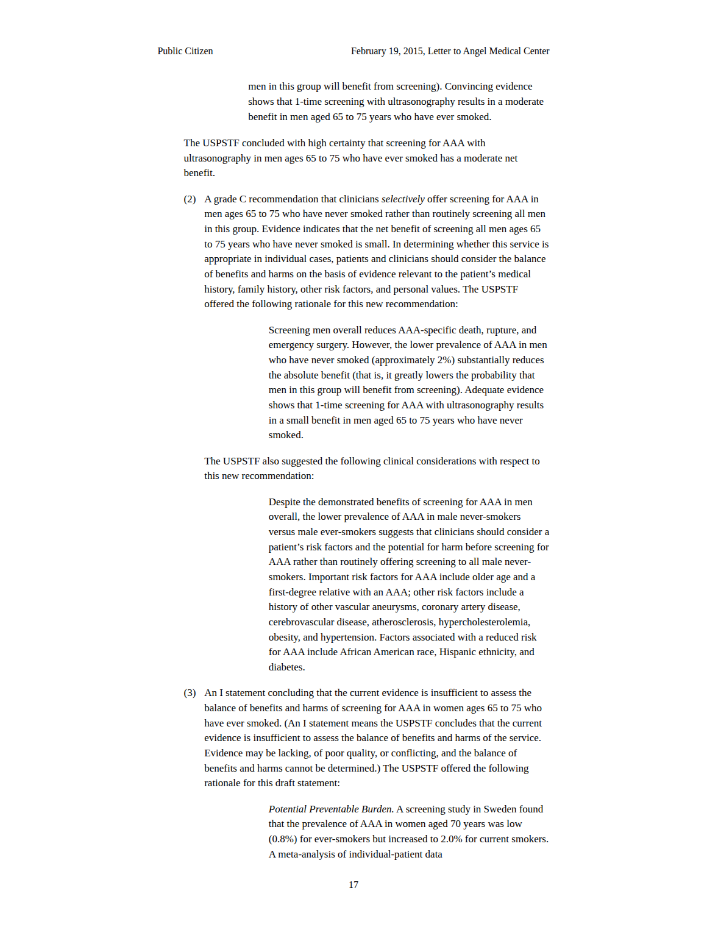Public Citizen
February 19, 2015, Letter to Angel Medical Center
men in this group will benefit from screening). Convincing evidence shows that 1-time screening with ultrasonography results in a moderate benefit in men aged 65 to 75 years who have ever smoked.
The USPSTF concluded with high certainty that screening for AAA with ultrasonography in men ages 65 to 75 who have ever smoked has a moderate net benefit.
(2)
A grade C recommendation that clinicians selectively offer screening for AAA in men ages 65 to 75 who have never smoked rather than routinely screening all men in this group. Evidence indicates that the net benefit of screening all men ages 65 to 75 years who have never smoked is small. In determining whether this service is appropriate in individual cases, patients and clinicians should consider the balance of benefits and harms on the basis of evidence relevant to the patient’s medical history, family history, other risk factors, and personal values. The USPSTF offered the following rationale for this new recommendation:
Screening men overall reduces AAA-specific death, rupture, and emergency surgery. However, the lower prevalence of AAA in men who have never smoked (approximately 2%) substantially reduces the absolute benefit (that is, it greatly lowers the probability that men in this group will benefit from screening). Adequate evidence shows that 1-time screening for AAA with ultrasonography results in a small benefit in men aged 65 to 75 years who have never smoked.
The USPSTF also suggested the following clinical considerations with respect to this new recommendation:
Despite the demonstrated benefits of screening for AAA in men overall, the lower prevalence of AAA in male never-smokers versus male ever-smokers suggests that clinicians should consider a patient’s risk factors and the potential for harm before screening for AAA rather than routinely offering screening to all male never-smokers. Important risk factors for AAA include older age and a first-degree relative with an AAA; other risk factors include a history of other vascular aneurysms, coronary artery disease, cerebrovascular disease, atherosclerosis, hypercholesterolemia, obesity, and hypertension. Factors associated with a reduced risk for AAA include African American race, Hispanic ethnicity, and diabetes.
(3)
An I statement concluding that the current evidence is insufficient to assess the balance of benefits and harms of screening for AAA in women ages 65 to 75 who have ever smoked. (An I statement means the USPSTF concludes that the current evidence is insufficient to assess the balance of benefits and harms of the service. Evidence may be lacking, of poor quality, or conflicting, and the balance of benefits and harms cannot be determined.) The USPSTF offered the following rationale for this draft statement:
Potential Preventable Burden. A screening study in Sweden found that the prevalence of AAA in women aged 70 years was low (0.8%) for ever-smokers but increased to 2.0% for current smokers. A meta-analysis of individual-patient data
17